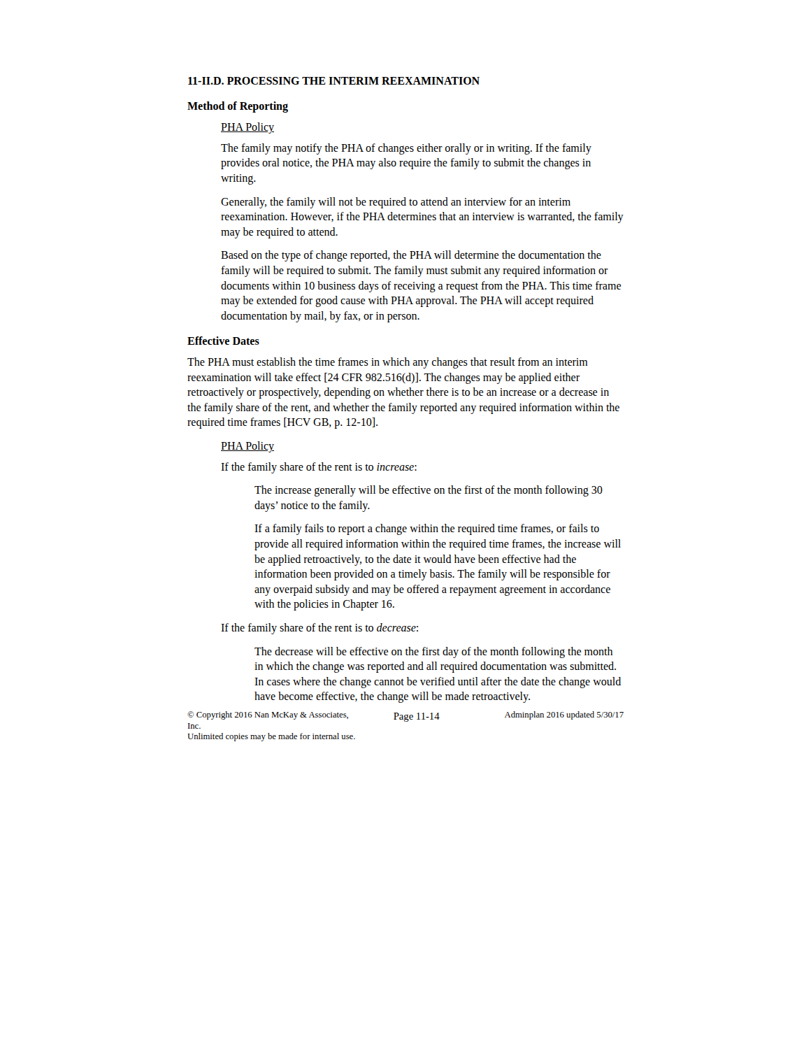11-II.D. PROCESSING THE INTERIM REEXAMINATION
Method of Reporting
PHA Policy
The family may notify the PHA of changes either orally or in writing. If the family provides oral notice, the PHA may also require the family to submit the changes in writing.
Generally, the family will not be required to attend an interview for an interim reexamination. However, if the PHA determines that an interview is warranted, the family may be required to attend.
Based on the type of change reported, the PHA will determine the documentation the family will be required to submit. The family must submit any required information or documents within 10 business days of receiving a request from the PHA. This time frame may be extended for good cause with PHA approval. The PHA will accept required documentation by mail, by fax, or in person.
Effective Dates
The PHA must establish the time frames in which any changes that result from an interim reexamination will take effect [24 CFR 982.516(d)]. The changes may be applied either retroactively or prospectively, depending on whether there is to be an increase or a decrease in the family share of the rent, and whether the family reported any required information within the required time frames [HCV GB, p. 12-10].
PHA Policy
If the family share of the rent is to increase:
The increase generally will be effective on the first of the month following 30 days’ notice to the family.
If a family fails to report a change within the required time frames, or fails to provide all required information within the required time frames, the increase will be applied retroactively, to the date it would have been effective had the information been provided on a timely basis. The family will be responsible for any overpaid subsidy and may be offered a repayment agreement in accordance with the policies in Chapter 16.
If the family share of the rent is to decrease:
The decrease will be effective on the first day of the month following the month in which the change was reported and all required documentation was submitted. In cases where the change cannot be verified until after the date the change would have become effective, the change will be made retroactively.
| © Copyright 2016 Nan McKay & Associates, Inc. Unlimited copies may be made for internal use. | Page 11-14 | Adminplan 2016 updated 5/30/17 |